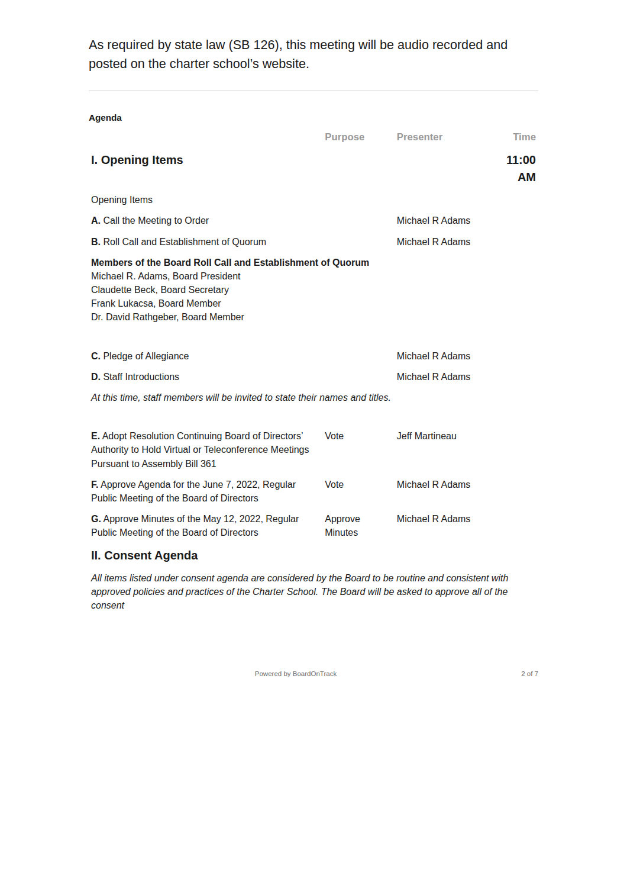As required by state law (SB 126), this meeting will be audio recorded and posted on the charter school’s website.
Agenda
| | Purpose | Presenter | Time |
| --- | --- | --- | --- |
| I. Opening Items | | | 11:00 AM |
| Opening Items | | | |
| A. Call the Meeting to Order | | Michael R Adams | |
| B. Roll Call and Establishment of Quorum | | Michael R Adams | |
| Members of the Board Roll Call and Establishment of Quorum Michael R. Adams, Board President Claudette Beck, Board Secretary Frank Lukacsa, Board Member Dr. David Rathgeber, Board Member |
| C. Pledge of Allegiance | | Michael R Adams | |
| D. Staff Introductions | | Michael R Adams | |
| At this time, staff members will be invited to state their names and titles. |
| E. Adopt Resolution Continuing Board of Directors’ Authority to Hold Virtual or Teleconference Meetings Pursuant to Assembly Bill 361 | Vote | Jeff Martineau | |
| F. Approve Agenda for the June 7, 2022, Regular Public Meeting of the Board of Directors | Vote | Michael R Adams | |
| G. Approve Minutes of the May 12, 2022, Regular Public Meeting of the Board of Directors | Approve Minutes | Michael R Adams | |
| II. Consent Agenda | | | |
| All items listed under consent agenda are considered by the Board to be routine and consistent with approved policies and practices of the Charter School. The Board will be asked to approve all of the consent |
Powered by BoardOnTrack
2 of 7